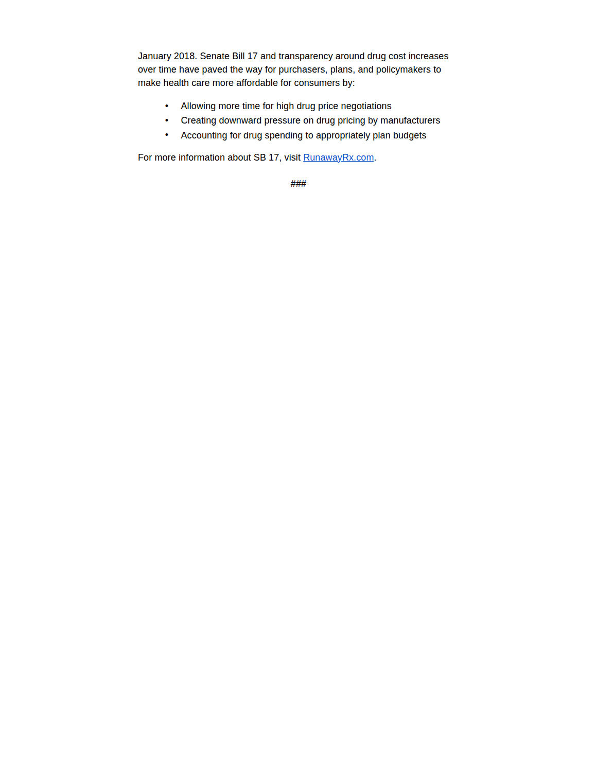January 2018. Senate Bill 17 and transparency around drug cost increases over time have paved the way for purchasers, plans, and policymakers to make health care more affordable for consumers by:
Allowing more time for high drug price negotiations
Creating downward pressure on drug pricing by manufacturers
Accounting for drug spending to appropriately plan budgets
For more information about SB 17, visit RunawayRx.com.
###